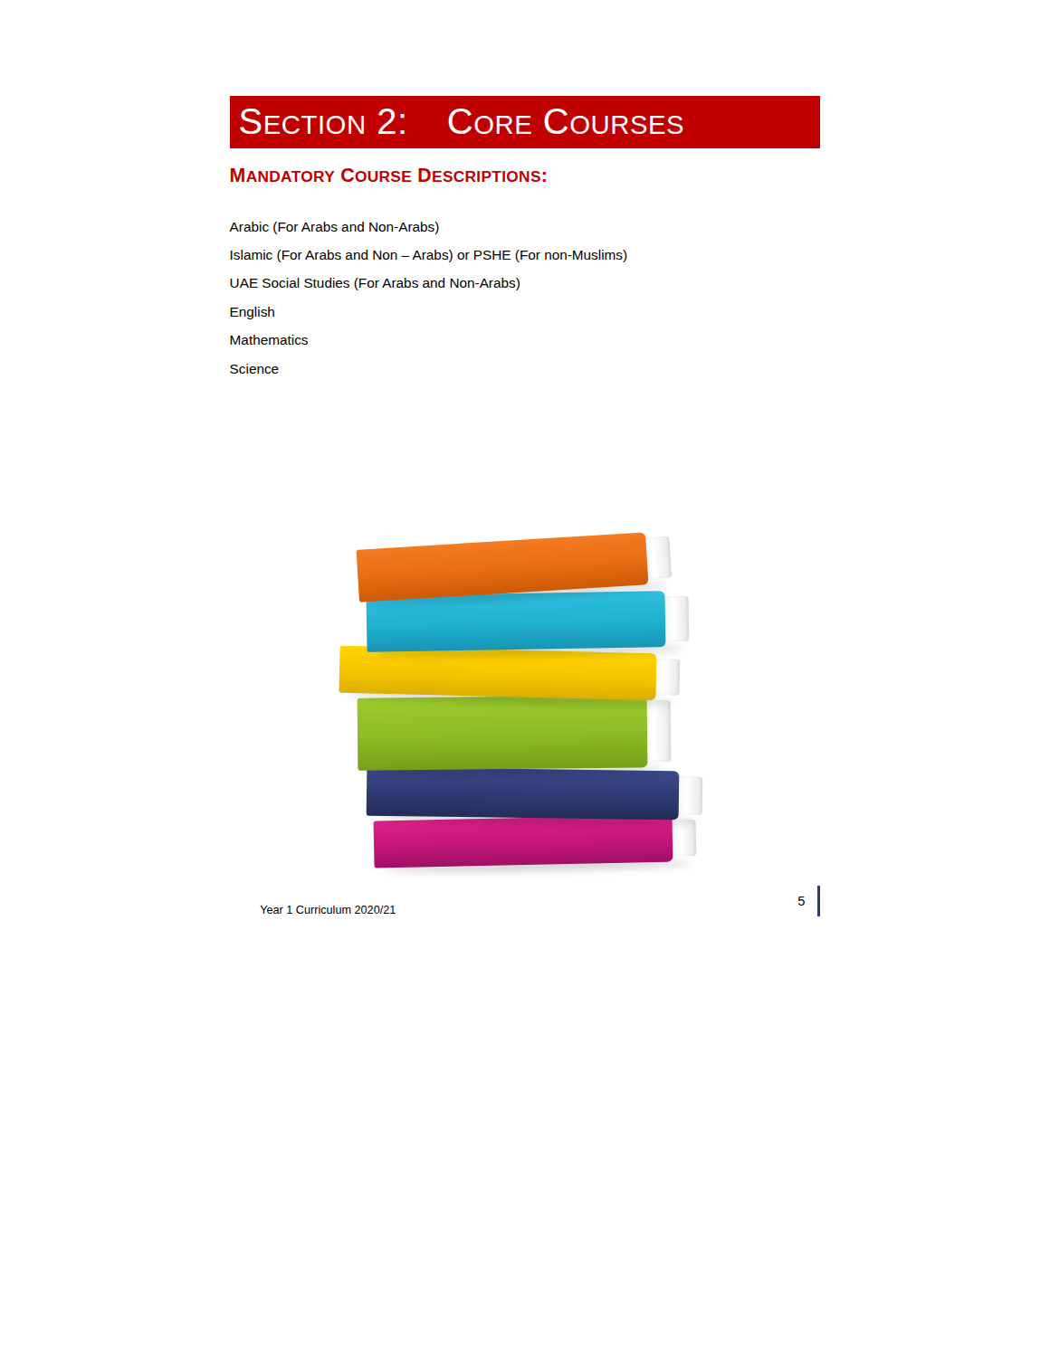SECTION 2: CORE COURSES
MANDATORY COURSE DESCRIPTIONS:
Arabic (For Arabs and Non-Arabs)
Islamic (For Arabs and Non – Arabs) or PSHE (For non-Muslims)
UAE Social Studies (For Arabs and Non-Arabs)
English
Mathematics
Science
Year 1 Curriculum 2020/21
5